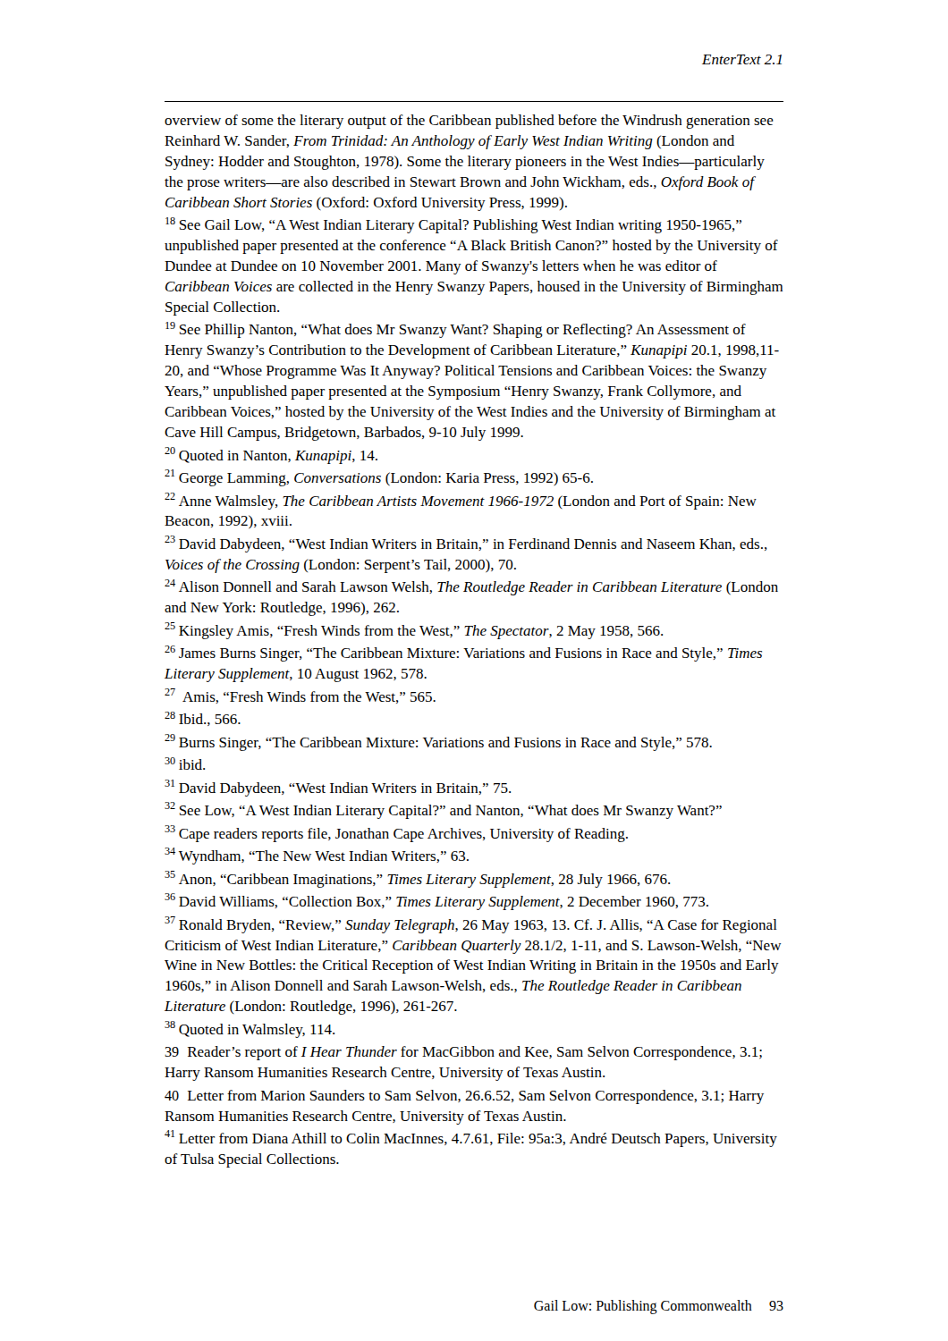EnterText 2.1
overview of some the literary output of the Caribbean published before the Windrush generation see Reinhard W. Sander, From Trinidad: An Anthology of Early West Indian Writing (London and Sydney: Hodder and Stoughton, 1978). Some the literary pioneers in the West Indies—particularly the prose writers—are also described in Stewart Brown and John Wickham, eds., Oxford Book of Caribbean Short Stories (Oxford: Oxford University Press, 1999).
18See Gail Low, “A West Indian Literary Capital? Publishing West Indian writing 1950-1965,” unpublished paper presented at the conference “A Black British Canon?” hosted by the University of Dundee at Dundee on 10 November 2001. Many of Swanzy's letters when he was editor of Caribbean Voices are collected in the Henry Swanzy Papers, housed in the University of Birmingham Special Collection.
19See Phillip Nanton, “What does Mr Swanzy Want? Shaping or Reflecting? An Assessment of Henry Swanzy’s Contribution to the Development of Caribbean Literature,” Kunapipi 20.1, 1998,11-20, and “Whose Programme Was It Anyway? Political Tensions and Caribbean Voices: the Swanzy Years,” unpublished paper presented at the Symposium “Henry Swanzy, Frank Collymore, and Caribbean Voices,” hosted by the University of the West Indies and the University of Birmingham at Cave Hill Campus, Bridgetown, Barbados, 9-10 July 1999.
20Quoted in Nanton, Kunapipi, 14.
21George Lamming, Conversations (London: Karia Press, 1992) 65-6.
22Anne Walmsley, The Caribbean Artists Movement 1966-1972 (London and Port of Spain: New Beacon, 1992), xviii.
23David Dabydeen, “West Indian Writers in Britain,” in Ferdinand Dennis and Naseem Khan, eds., Voices of the Crossing (London: Serpent’s Tail, 2000), 70.
24Alison Donnell and Sarah Lawson Welsh, The Routledge Reader in Caribbean Literature (London and New York: Routledge, 1996), 262.
25Kingsley Amis, “Fresh Winds from the West,” The Spectator, 2 May 1958, 566.
26James Burns Singer, “The Caribbean Mixture: Variations and Fusions in Race and Style,” Times Literary Supplement, 10 August 1962, 578.
27 Amis, “Fresh Winds from the West,” 565.
28Ibid., 566.
29Burns Singer, “The Caribbean Mixture: Variations and Fusions in Race and Style,” 578.
30ibid.
31David Dabydeen, “West Indian Writers in Britain,” 75.
32See Low, “A West Indian Literary Capital?” and Nanton, “What does Mr Swanzy Want?”
33Cape readers reports file, Jonathan Cape Archives, University of Reading.
34Wyndham, “The New West Indian Writers,” 63.
35Anon, “Caribbean Imaginations,” Times Literary Supplement, 28 July 1966, 676.
36David Williams, “Collection Box,” Times Literary Supplement, 2 December 1960, 773.
37Ronald Bryden, “Review,” Sunday Telegraph, 26 May 1963, 13. Cf. J. Allis, “A Case for Regional Criticism of West Indian Literature,” Caribbean Quarterly 28.1/2, 1-11, and S. Lawson-Welsh, “New Wine in New Bottles: the Critical Reception of West Indian Writing in Britain in the 1950s and Early 1960s,” in Alison Donnell and Sarah Lawson-Welsh, eds., The Routledge Reader in Caribbean Literature (London: Routledge, 1996), 261-267.
38Quoted in Walmsley, 114.
39 Reader’s report of I Hear Thunder for MacGibbon and Kee, Sam Selvon Correspondence, 3.1; Harry Ransom Humanities Research Centre, University of Texas Austin.
40 Letter from Marion Saunders to Sam Selvon, 26.6.52, Sam Selvon Correspondence, 3.1; Harry Ransom Humanities Research Centre, University of Texas Austin.
41Letter from Diana Athill to Colin MacInnes, 4.7.61, File: 95a:3, André Deutsch Papers, University of Tulsa Special Collections.
Gail Low: Publishing Commonwealth93